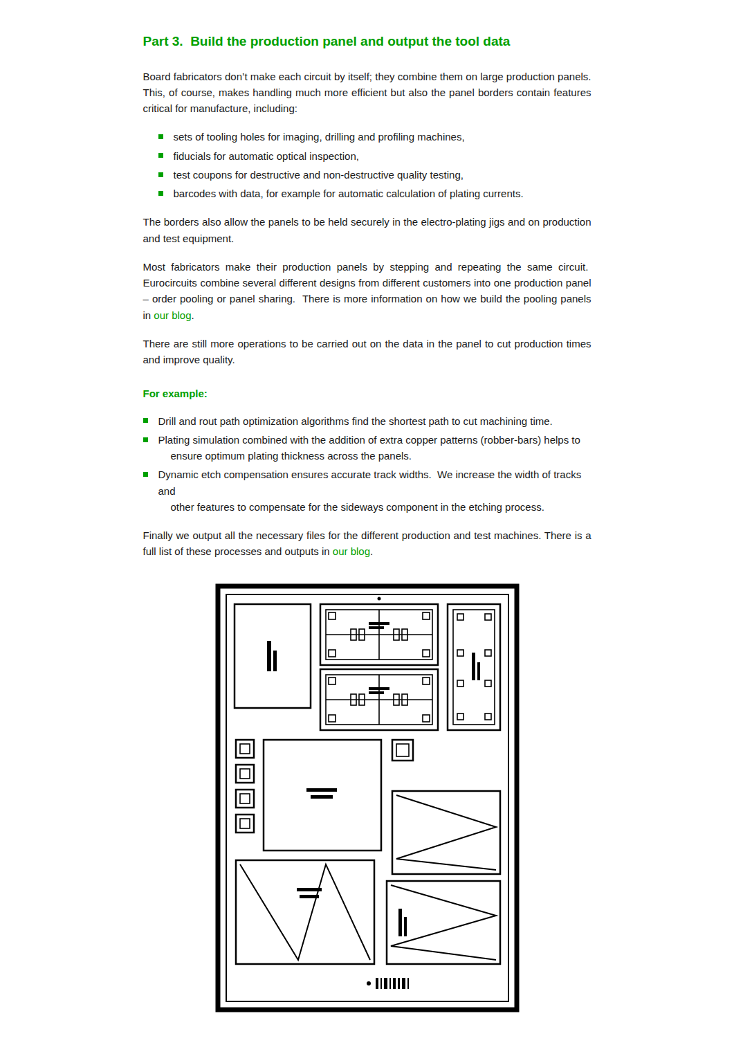Part 3. Build the production panel and output the tool data
Board fabricators don’t make each circuit by itself; they combine them on large production panels. This, of course, makes handling much more efficient but also the panel borders contain features critical for manufacture, including:
sets of tooling holes for imaging, drilling and profiling machines,
fiducials for automatic optical inspection,
test coupons for destructive and non-destructive quality testing,
barcodes with data, for example for automatic calculation of plating currents.
The borders also allow the panels to be held securely in the electro-plating jigs and on production and test equipment.
Most fabricators make their production panels by stepping and repeating the same circuit. Eurocircuits combine several different designs from different customers into one production panel – order pooling or panel sharing. There is more information on how we build the pooling panels in our blog.
There are still more operations to be carried out on the data in the panel to cut production times and improve quality.
For example:
Drill and rout path optimization algorithms find the shortest path to cut machining time.
Plating simulation combined with the addition of extra copper patterns (robber-bars) helps to ensure optimum plating thickness across the panels.
Dynamic etch compensation ensures accurate track widths. We increase the width of tracks and other features to compensate for the sideways component in the etching process.
Finally we output all the necessary files for the different production and test machines. There is a full list of these processes and outputs in our blog.